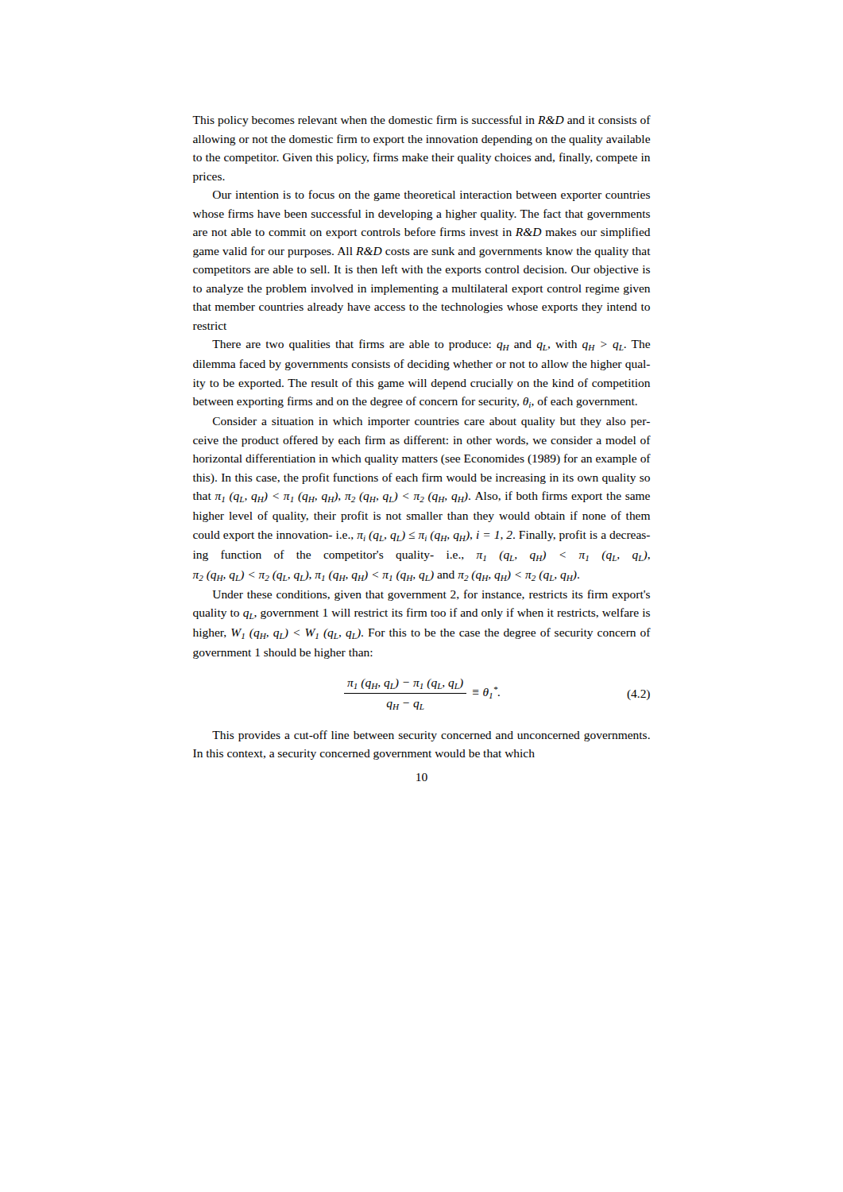This policy becomes relevant when the domestic firm is successful in R&D and it consists of allowing or not the domestic firm to export the innovation depending on the quality available to the competitor. Given this policy, firms make their quality choices and, finally, compete in prices.
Our intention is to focus on the game theoretical interaction between exporter countries whose firms have been successful in developing a higher quality. The fact that governments are not able to commit on export controls before firms invest in R&D makes our simplified game valid for our purposes. All R&D costs are sunk and governments know the quality that competitors are able to sell. It is then left with the exports control decision. Our objective is to analyze the problem involved in implementing a multilateral export control regime given that member countries already have access to the technologies whose exports they intend to restrict
There are two qualities that firms are able to produce: qH and qL, with qH > qL. The dilemma faced by governments consists of deciding whether or not to allow the higher quality to be exported. The result of this game will depend crucially on the kind of competition between exporting firms and on the degree of concern for security, θi, of each government.
Consider a situation in which importer countries care about quality but they also perceive the product offered by each firm as different: in other words, we consider a model of horizontal differentiation in which quality matters (see Economides (1989) for an example of this). In this case, the profit functions of each firm would be increasing in its own quality so that π1 (qL, qH) < π1 (qH, qH), π2 (qH, qL) < π2 (qH, qH). Also, if both firms export the same higher level of quality, their profit is not smaller than they would obtain if none of them could export the innovation- i.e., πi (qL, qL) ≤ πi (qH, qH), i = 1, 2. Finally, profit is a decreasing function of the competitor's quality- i.e., π1 (qL, qH) < π1 (qL, qL), π2 (qH, qL) < π2 (qL, qL), π1 (qH, qH) < π1 (qH, qL) and π2 (qH, qH) < π2 (qL, qH).
Under these conditions, given that government 2, for instance, restricts its firm export's quality to qL, government 1 will restrict its firm too if and only if when it restricts, welfare is higher, W1 (qH, qL) < W1 (qL, qL). For this to be the case the degree of security concern of government 1 should be higher than:
π1 (qH, qL) − π1 (qL, qL) qH − qL ≡ θ1*. (4.2)
This provides a cut-off line between security concerned and unconcerned governments. In this context, a security concerned government would be that which
10